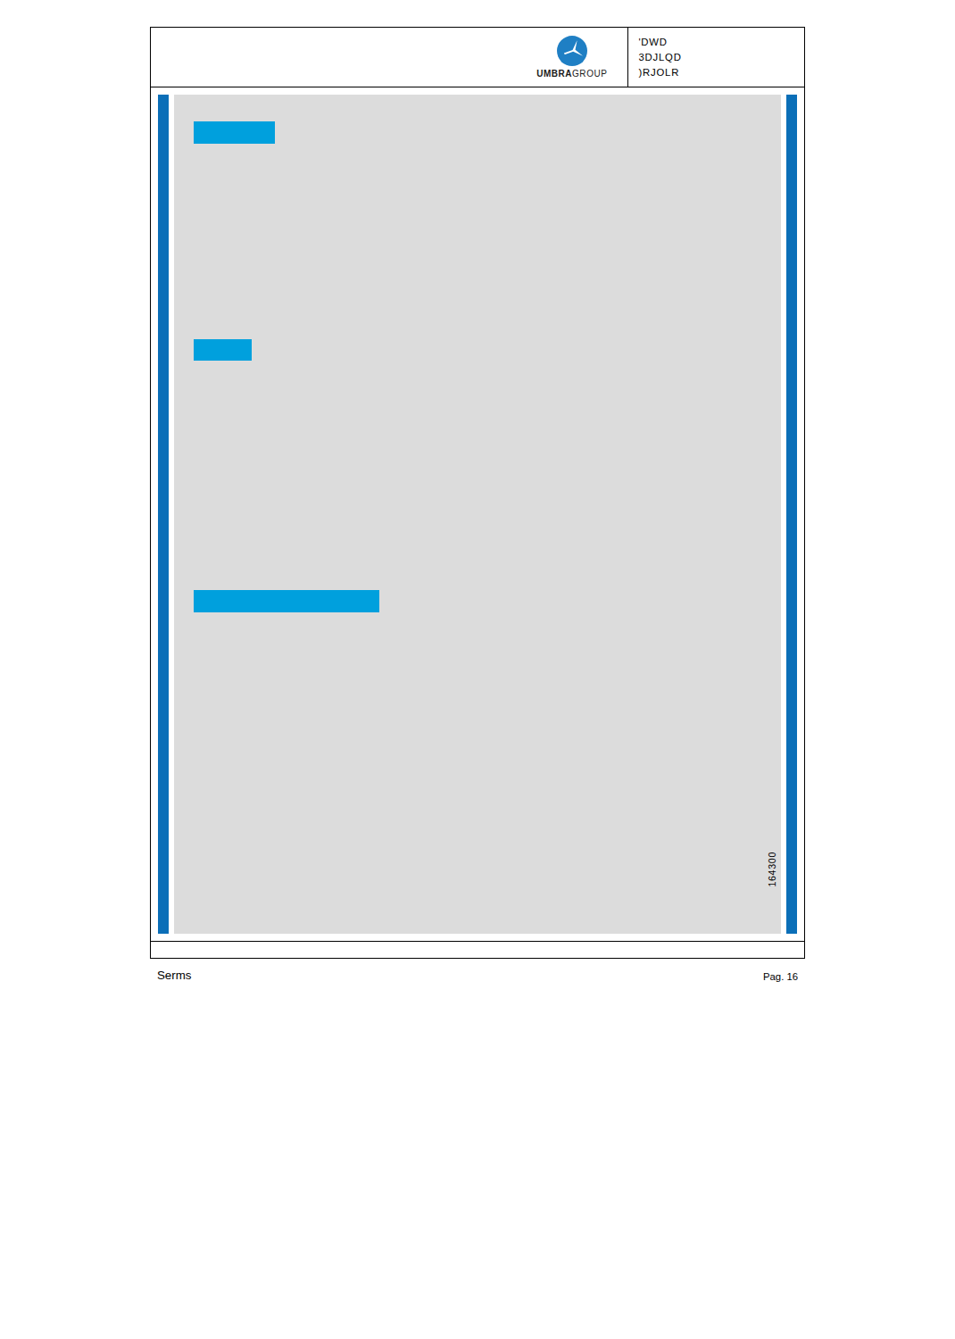UMBRA GROUP
'DWD
3DJLQD
)RJOLR
164300
Serms
Pag. 16